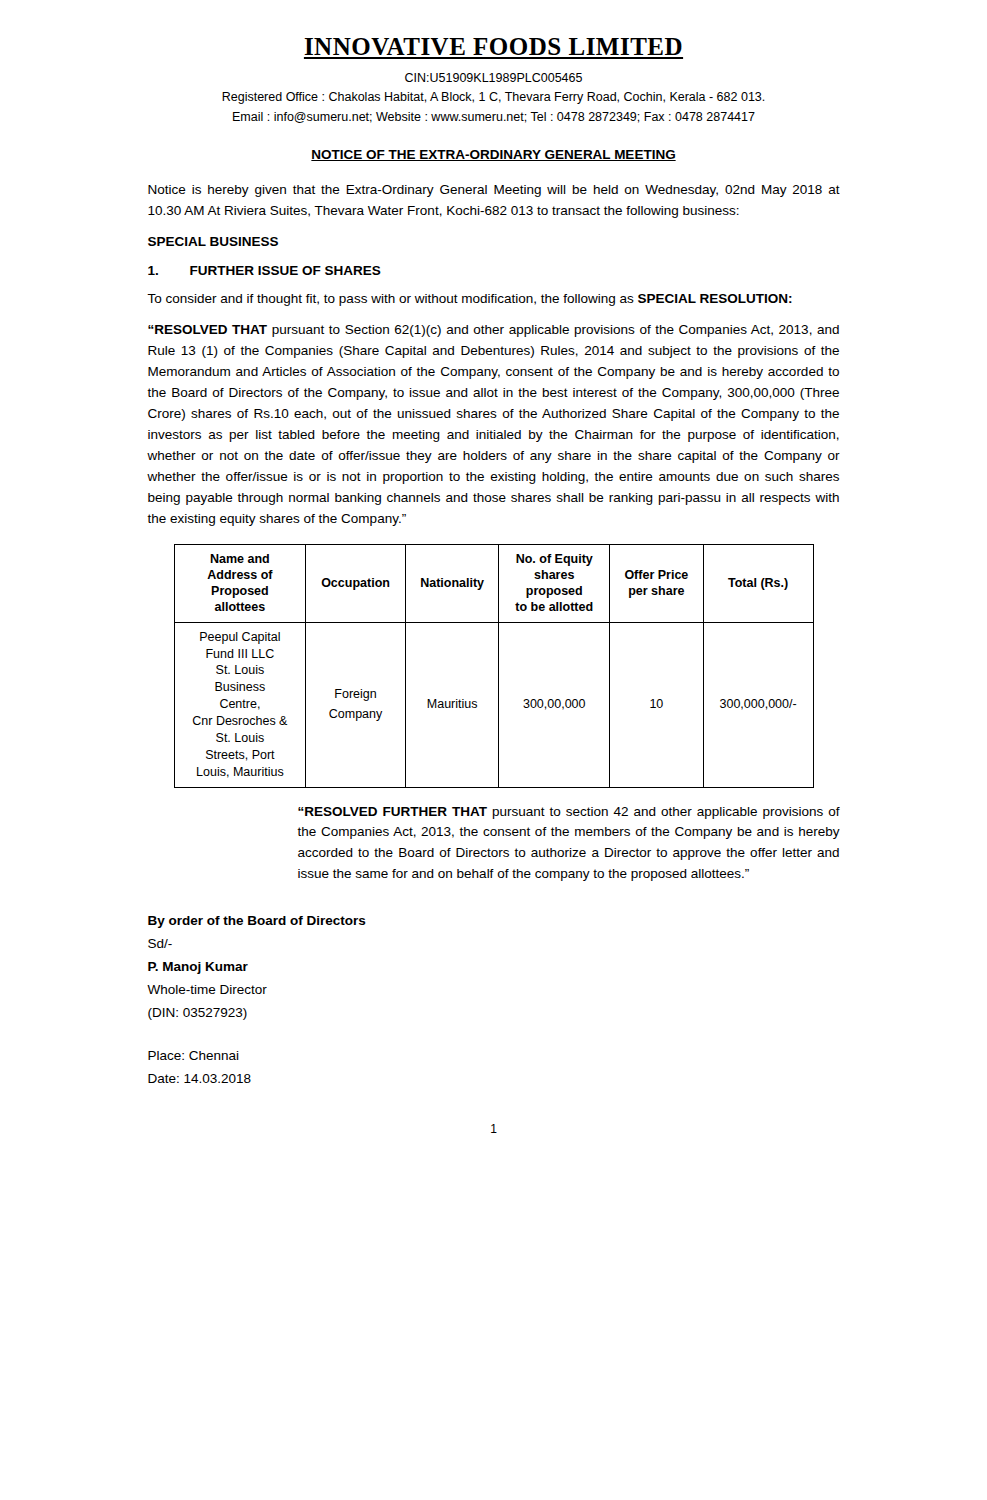INNOVATIVE FOODS LIMITED
CIN:U51909KL1989PLC005465
Registered Office : Chakolas Habitat, A Block, 1 C, Thevara Ferry Road, Cochin, Kerala - 682 013.
Email : info@sumeru.net; Website : www.sumeru.net; Tel : 0478 2872349; Fax : 0478 2874417
NOTICE OF THE EXTRA-ORDINARY GENERAL MEETING
Notice is hereby given that the Extra-Ordinary General Meeting will be held on Wednesday, 02nd May 2018 at 10.30 AM At Riviera Suites, Thevara Water Front, Kochi-682 013 to transact the following business:
SPECIAL BUSINESS
1. FURTHER ISSUE OF SHARES
To consider and if thought fit, to pass with or without modification, the following as SPECIAL RESOLUTION:
“RESOLVED THAT pursuant to Section 62(1)(c) and other applicable provisions of the Companies Act, 2013, and Rule 13 (1) of the Companies (Share Capital and Debentures) Rules, 2014 and subject to the provisions of the Memorandum and Articles of Association of the Company, consent of the Company be and is hereby accorded to the Board of Directors of the Company, to issue and allot in the best interest of the Company, 300,00,000 (Three Crore) shares of Rs.10 each, out of the unissued shares of the Authorized Share Capital of the Company to the investors as per list tabled before the meeting and initialed by the Chairman for the purpose of identification, whether or not on the date of offer/issue they are holders of any share in the share capital of the Company or whether the offer/issue is or is not in proportion to the existing holding, the entire amounts due on such shares being payable through normal banking channels and those shares shall be ranking pari-passu in all respects with the existing equity shares of the Company.”
| Name and Address of Proposed allottees | Occupation | Nationality | No. of Equity shares proposed to be allotted | Offer Price per share | Total (Rs.) |
| --- | --- | --- | --- | --- | --- |
| Peepul Capital Fund III LLC St. Louis Business Centre, Cnr Desroches & St. Louis Streets, Port Louis, Mauritius | Foreign Company | Mauritius | 300,00,000 | 10 | 300,000,000/- |
“RESOLVED FURTHER THAT pursuant to section 42 and other applicable provisions of the Companies Act, 2013, the consent of the members of the Company be and is hereby accorded to the Board of Directors to authorize a Director to approve the offer letter and issue the same for and on behalf of the company to the proposed allottees.”
By order of the Board of Directors
Sd/-
P. Manoj Kumar
Whole-time Director
(DIN: 03527923)
Place: Chennai
Date: 14.03.2018
1